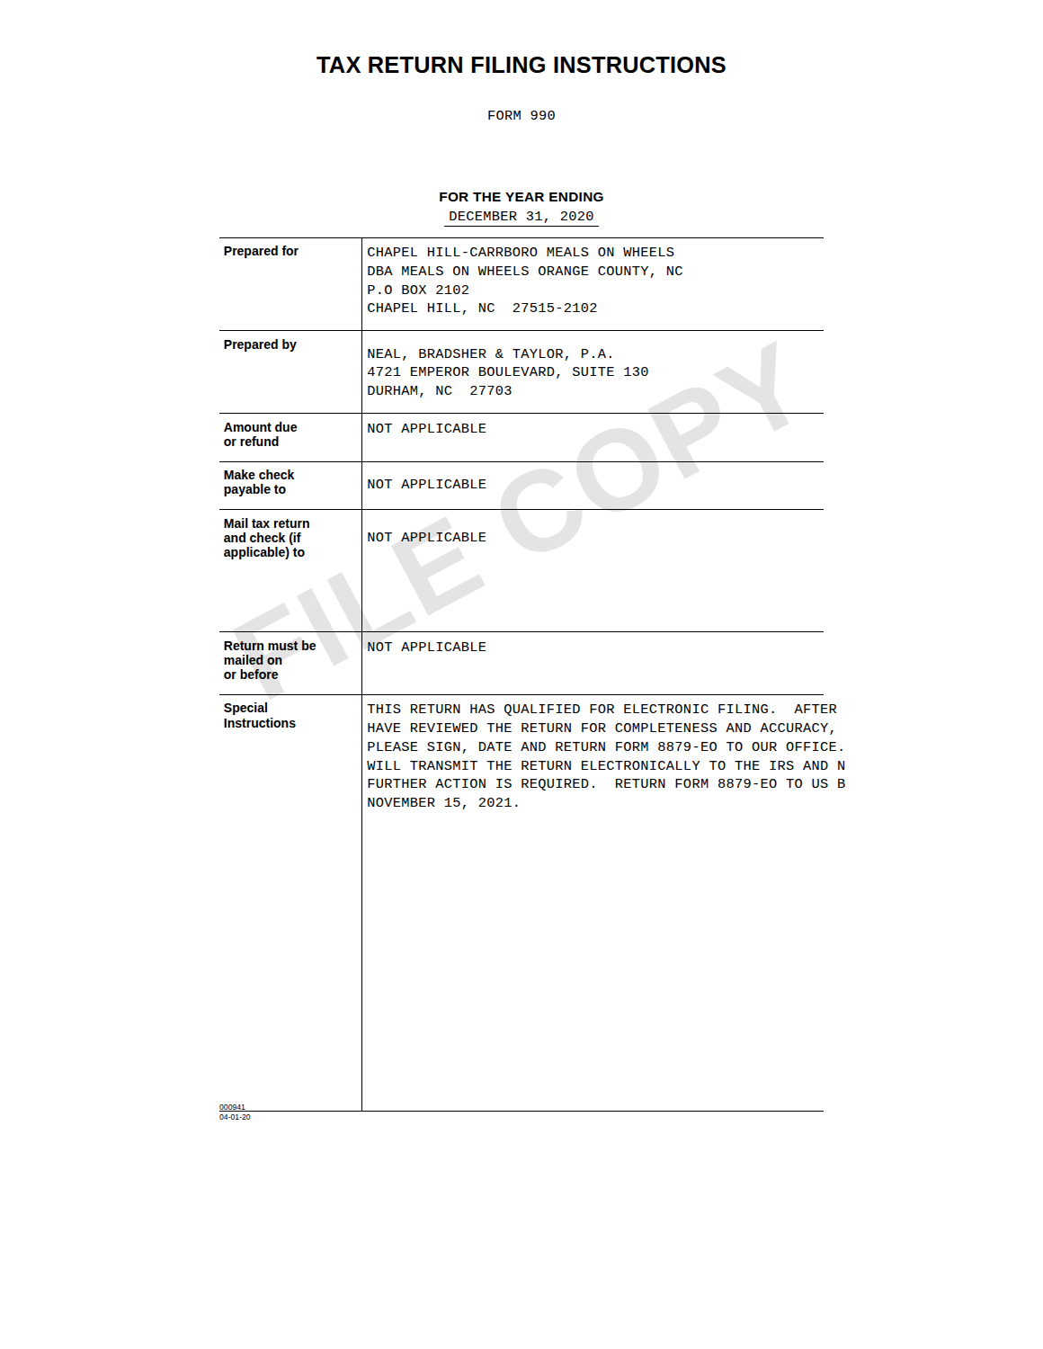FILE COPY
TAX RETURN FILING INSTRUCTIONS
FORM 990
FOR THE YEAR ENDING
DECEMBER 31, 2020
| Prepared for | CHAPEL HILL-CARRBORO MEALS ON WHEELS DBA MEALS ON WHEELS ORANGE COUNTY, NC P.O BOX 2102 CHAPEL HILL, NC 27515-2102 |
| Prepared by | NEAL, BRADSHER & TAYLOR, P.A. 4721 EMPEROR BOULEVARD, SUITE 130 DURHAM, NC 27703 |
| Amount due or refund | NOT APPLICABLE |
| Make check payable to | NOT APPLICABLE |
| Mail tax return and check (if applicable) to | NOT APPLICABLE |
| Return must be mailed on or before | NOT APPLICABLE |
| Special Instructions | THIS RETURN HAS QUALIFIED FOR ELECTRONIC FILING. AFTER YOU HAVE REVIEWED THE RETURN FOR COMPLETENESS AND ACCURACY, PLEASE SIGN, DATE AND RETURN FORM 8879-EO TO OUR OFFICE. WE WILL TRANSMIT THE RETURN ELECTRONICALLY TO THE IRS AND NO FURTHER ACTION IS REQUIRED. RETURN FORM 8879-EO TO US BY NOVEMBER 15, 2021. |
000941
04-01-20